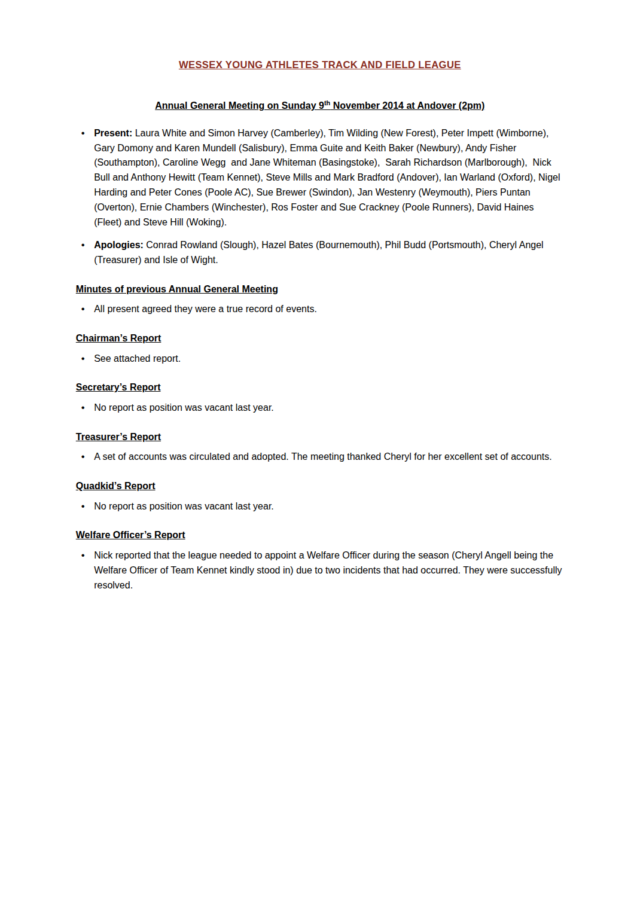WESSEX YOUNG ATHLETES TRACK AND FIELD LEAGUE
Annual General Meeting on Sunday 9th November 2014 at Andover (2pm)
Present: Laura White and Simon Harvey (Camberley), Tim Wilding (New Forest), Peter Impett (Wimborne), Gary Domony and Karen Mundell (Salisbury), Emma Guite and Keith Baker (Newbury), Andy Fisher (Southampton), Caroline Wegg and Jane Whiteman (Basingstoke), Sarah Richardson (Marlborough), Nick Bull and Anthony Hewitt (Team Kennet), Steve Mills and Mark Bradford (Andover), Ian Warland (Oxford), Nigel Harding and Peter Cones (Poole AC), Sue Brewer (Swindon), Jan Westenry (Weymouth), Piers Puntan (Overton), Ernie Chambers (Winchester), Ros Foster and Sue Crackney (Poole Runners), David Haines (Fleet) and Steve Hill (Woking).
Apologies: Conrad Rowland (Slough), Hazel Bates (Bournemouth), Phil Budd (Portsmouth), Cheryl Angel (Treasurer) and Isle of Wight.
Minutes of previous Annual General Meeting
All present agreed they were a true record of events.
Chairman’s Report
See attached report.
Secretary’s Report
No report as position was vacant last year.
Treasurer’s Report
A set of accounts was circulated and adopted. The meeting thanked Cheryl for her excellent set of accounts.
Quadkid’s Report
No report as position was vacant last year.
Welfare Officer’s Report
Nick reported that the league needed to appoint a Welfare Officer during the season (Cheryl Angell being the Welfare Officer of Team Kennet kindly stood in) due to two incidents that had occurred. They were successfully resolved.